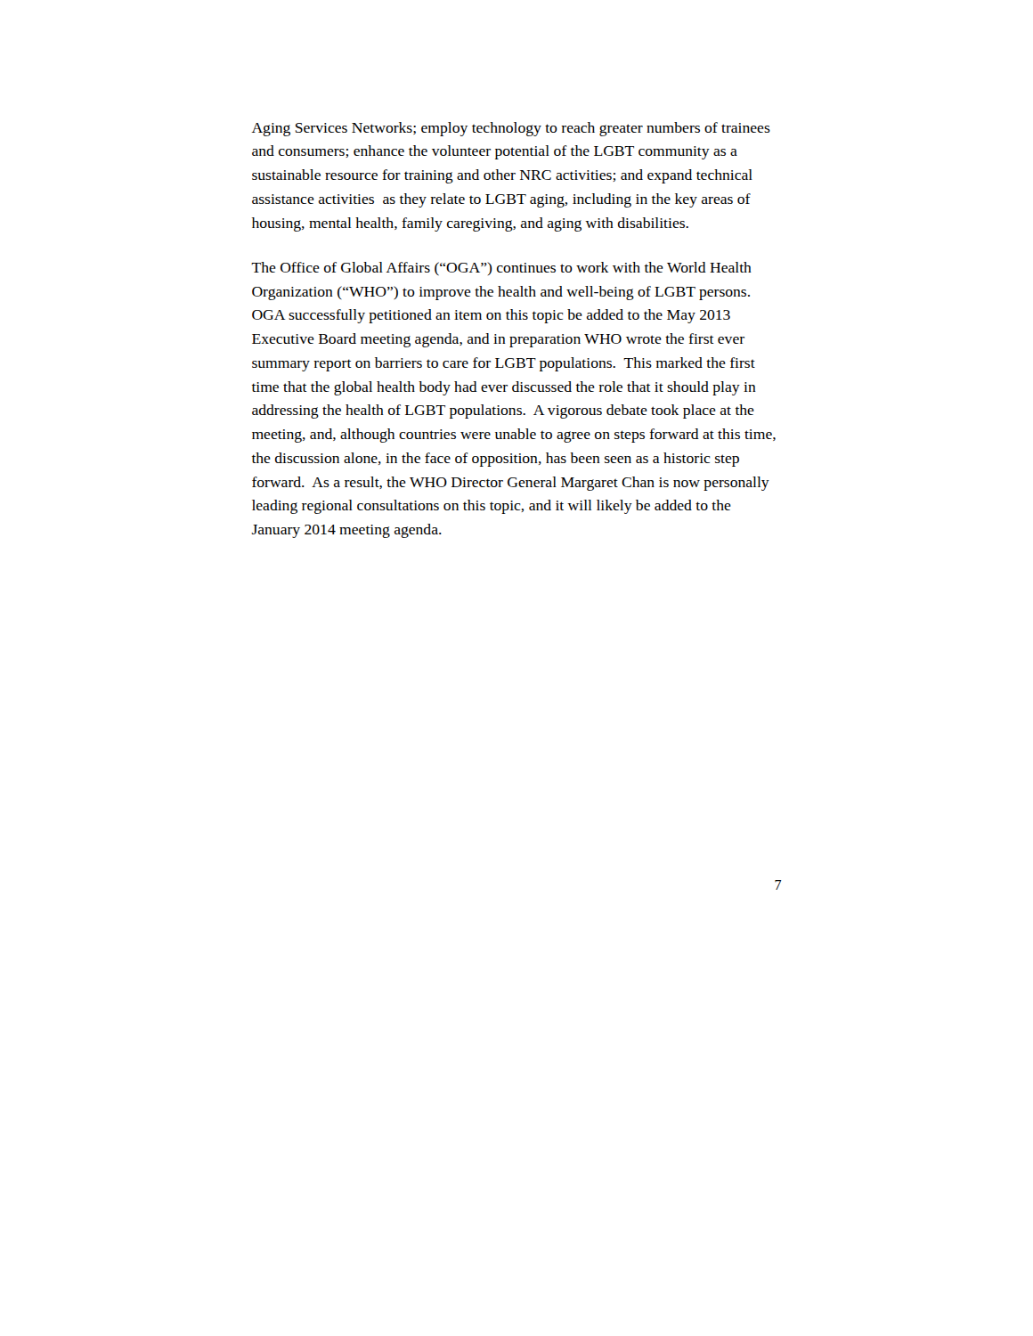Aging Services Networks; employ technology to reach greater numbers of trainees and consumers; enhance the volunteer potential of the LGBT community as a sustainable resource for training and other NRC activities; and expand technical assistance activities as they relate to LGBT aging, including in the key areas of housing, mental health, family caregiving, and aging with disabilities.
The Office of Global Affairs (“OGA”) continues to work with the World Health Organization (“WHO”) to improve the health and well-being of LGBT persons. OGA successfully petitioned an item on this topic be added to the May 2013 Executive Board meeting agenda, and in preparation WHO wrote the first ever summary report on barriers to care for LGBT populations. This marked the first time that the global health body had ever discussed the role that it should play in addressing the health of LGBT populations. A vigorous debate took place at the meeting, and, although countries were unable to agree on steps forward at this time, the discussion alone, in the face of opposition, has been seen as a historic step forward. As a result, the WHO Director General Margaret Chan is now personally leading regional consultations on this topic, and it will likely be added to the January 2014 meeting agenda.
7